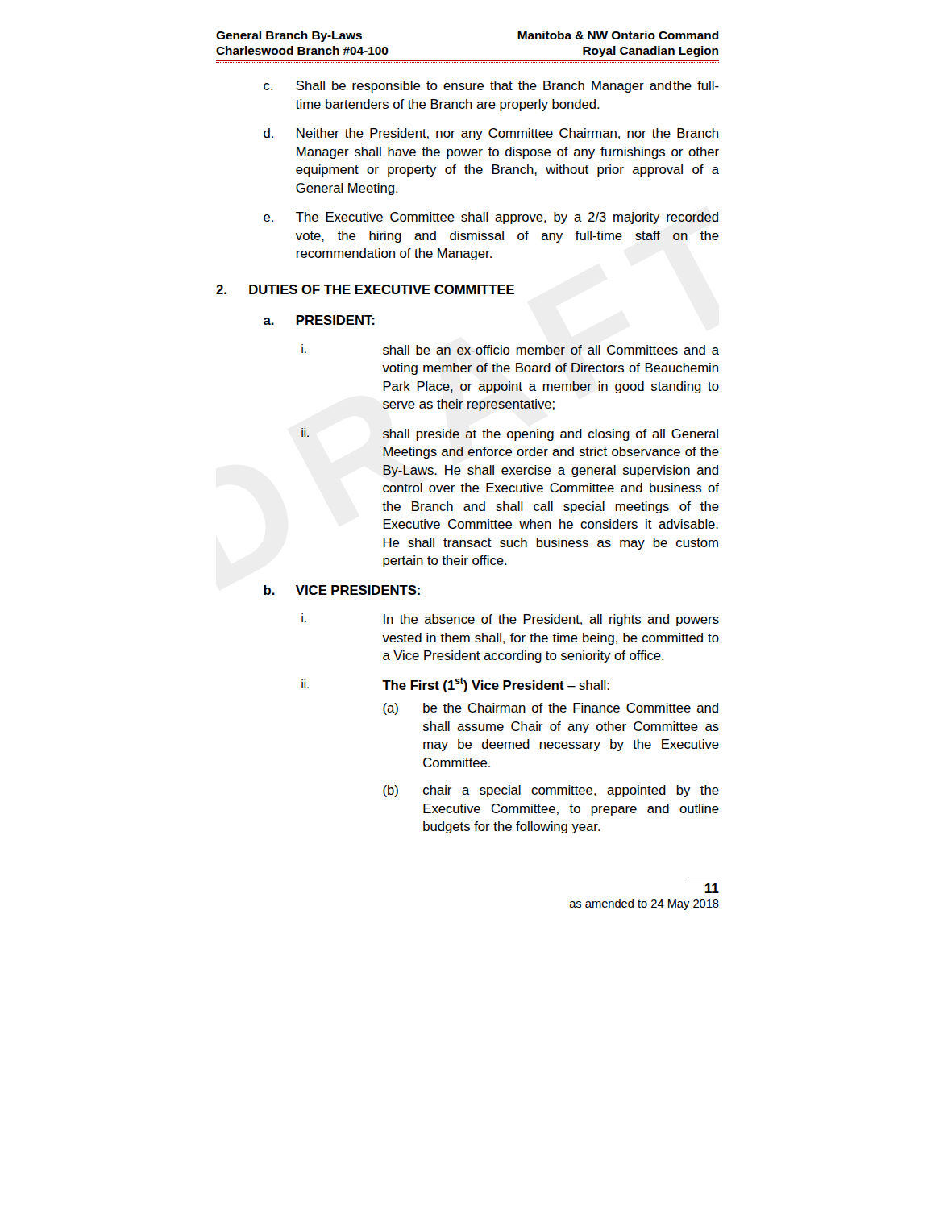DRAFT
| General Branch By-Laws | Manitoba & NW Ontario Command |
| Charleswood Branch #04-100 | Royal Canadian Legion |
c. Shall be responsible to ensure that the Branch Manager and the full-time bartenders of the Branch are properly bonded.
d. Neither the President, nor any Committee Chairman, nor the Branch Manager shall have the power to dispose of any furnishings or other equipment or property of the Branch, without prior approval of a General Meeting.
e. The Executive Committee shall approve, by a 2/3 majority recorded vote, the hiring and dismissal of any full-time staff on the recommendation of the Manager.
2. DUTIES OF THE EXECUTIVE COMMITTEE
a. PRESIDENT:
i. shall be an ex-officio member of all Committees and a voting member of the Board of Directors of Beauchemin Park Place, or appoint a member in good standing to serve as their representative;
ii. shall preside at the opening and closing of all General Meetings and enforce order and strict observance of the By-Laws. He shall exercise a general supervision and control over the Executive Committee and business of the Branch and shall call special meetings of the Executive Committee when he considers it advisable. He shall transact such business as may be custom pertain to their office.
b. VICE PRESIDENTS:
i. In the absence of the President, all rights and powers vested in them shall, for the time being, be committed to a Vice President according to seniority of office.
ii.
The First (1st) Vice President – shall:
(a) be the Chairman of the Finance Committee and shall assume Chair of any other Committee as may be deemed necessary by the Executive Committee.
(b) chair a special committee, appointed by the Executive Committee, to prepare and outline budgets for the following year.
11
as amended to 24 May 2018